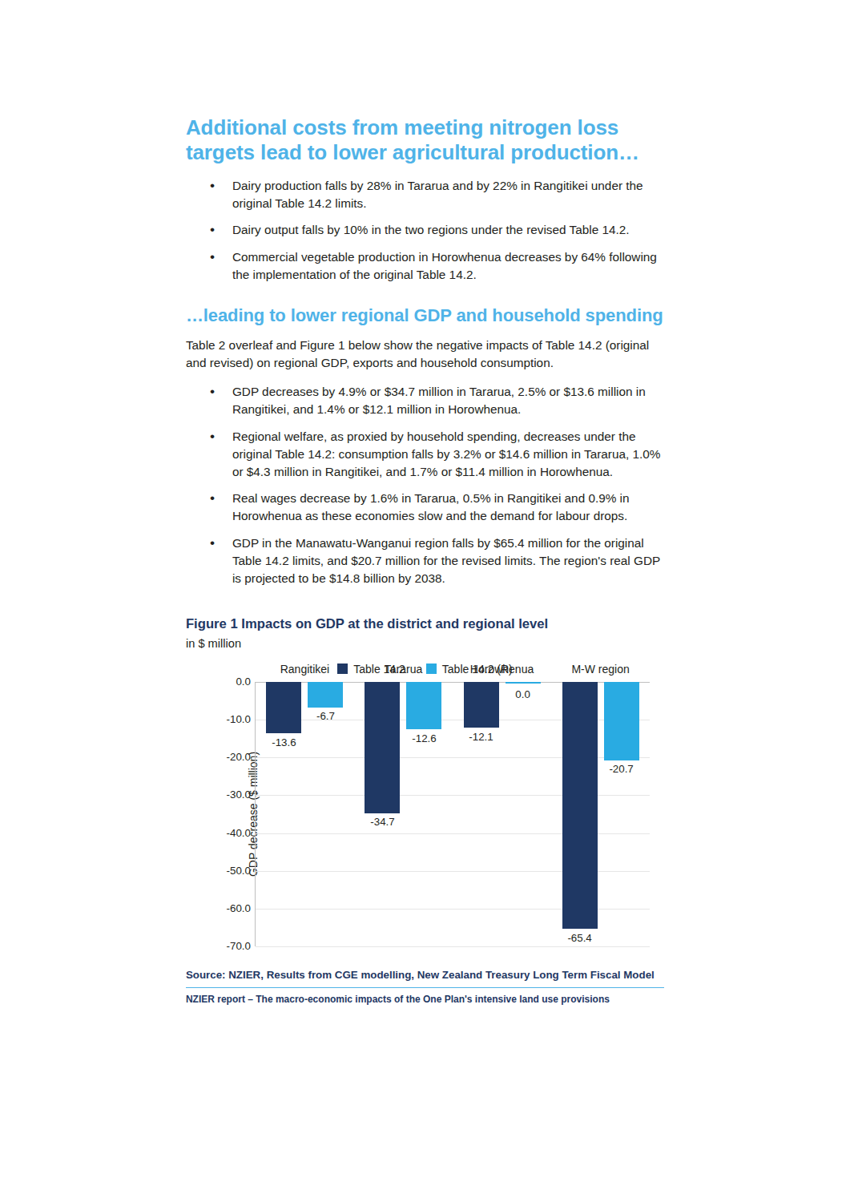Additional costs from meeting nitrogen loss targets lead to lower agricultural production…
Dairy production falls by 28% in Tararua and by 22% in Rangitikei under the original Table 14.2 limits.
Dairy output falls by 10% in the two regions under the revised Table 14.2.
Commercial vegetable production in Horowhenua decreases by 64% following the implementation of the original Table 14.2.
…leading to lower regional GDP and household spending
Table 2 overleaf and Figure 1 below show the negative impacts of Table 14.2 (original and revised) on regional GDP, exports and household consumption.
GDP decreases by 4.9% or $34.7 million in Tararua, 2.5% or $13.6 million in Rangitikei, and 1.4% or $12.1 million in Horowhenua.
Regional welfare, as proxied by household spending, decreases under the original Table 14.2: consumption falls by 3.2% or $14.6 million in Tararua, 1.0% or $4.3 million in Rangitikei, and 1.7% or $11.4 million in Horowhenua.
Real wages decrease by 1.6% in Tararua, 0.5% in Rangitikei and 0.9% in Horowhenua as these economies slow and the demand for labour drops.
GDP in the Manawatu-Wanganui region falls by $65.4 million for the original Table 14.2 limits, and $20.7 million for the revised limits. The region's real GDP is projected to be $14.8 billion by 2038.
Figure 1 Impacts on GDP at the district and regional level
in $ million
Table 14.2 Table 14.2 (R)
GDP decrease ($ million)
0.0
-10.0
-20.0
-30.0
-40.0
-50.0
-60.0
-70.0
Rangitikei
-13.6
-6.7
Tararua
-34.7
-12.6
Horowhenua
-12.1
0.0
M-W region
-65.4
-20.7
Source: NZIER, Results from CGE modelling, New Zealand Treasury Long Term Fiscal Model
NZIER report – The macro-economic impacts of the One Plan's intensive land use provisions